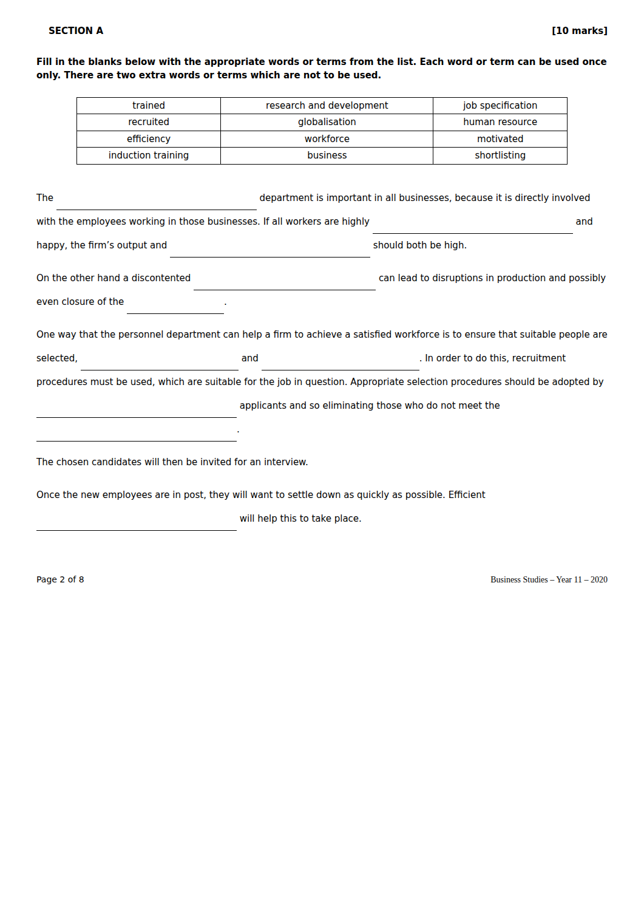SECTION A [10 marks]
Fill in the blanks below with the appropriate words or terms from the list. Each word or term can be used once only. There are two extra words or terms which are not to be used.
| trained | research and development | job specification |
| recruited | globalisation | human resource |
| efficiency | workforce | motivated |
| induction training | business | shortlisting |
The department is important in all businesses, because it is directly involved with the employees working in those businesses. If all workers are highly and happy, the firm’s output and should both be high.
On the other hand a discontented can lead to disruptions in production and possibly even closure of the .
One way that the personnel department can help a firm to achieve a satisfied workforce is to ensure that suitable people are selected, and . In order to do this, recruitment procedures must be used, which are suitable for the job in question. Appropriate selection procedures should be adopted by applicants and so eliminating those who do not meet the .
The chosen candidates will then be invited for an interview.
Once the new employees are in post, they will want to settle down as quickly as possible. Efficient will help this to take place.
Page 2 of 8 Business Studies – Year 11 – 2020